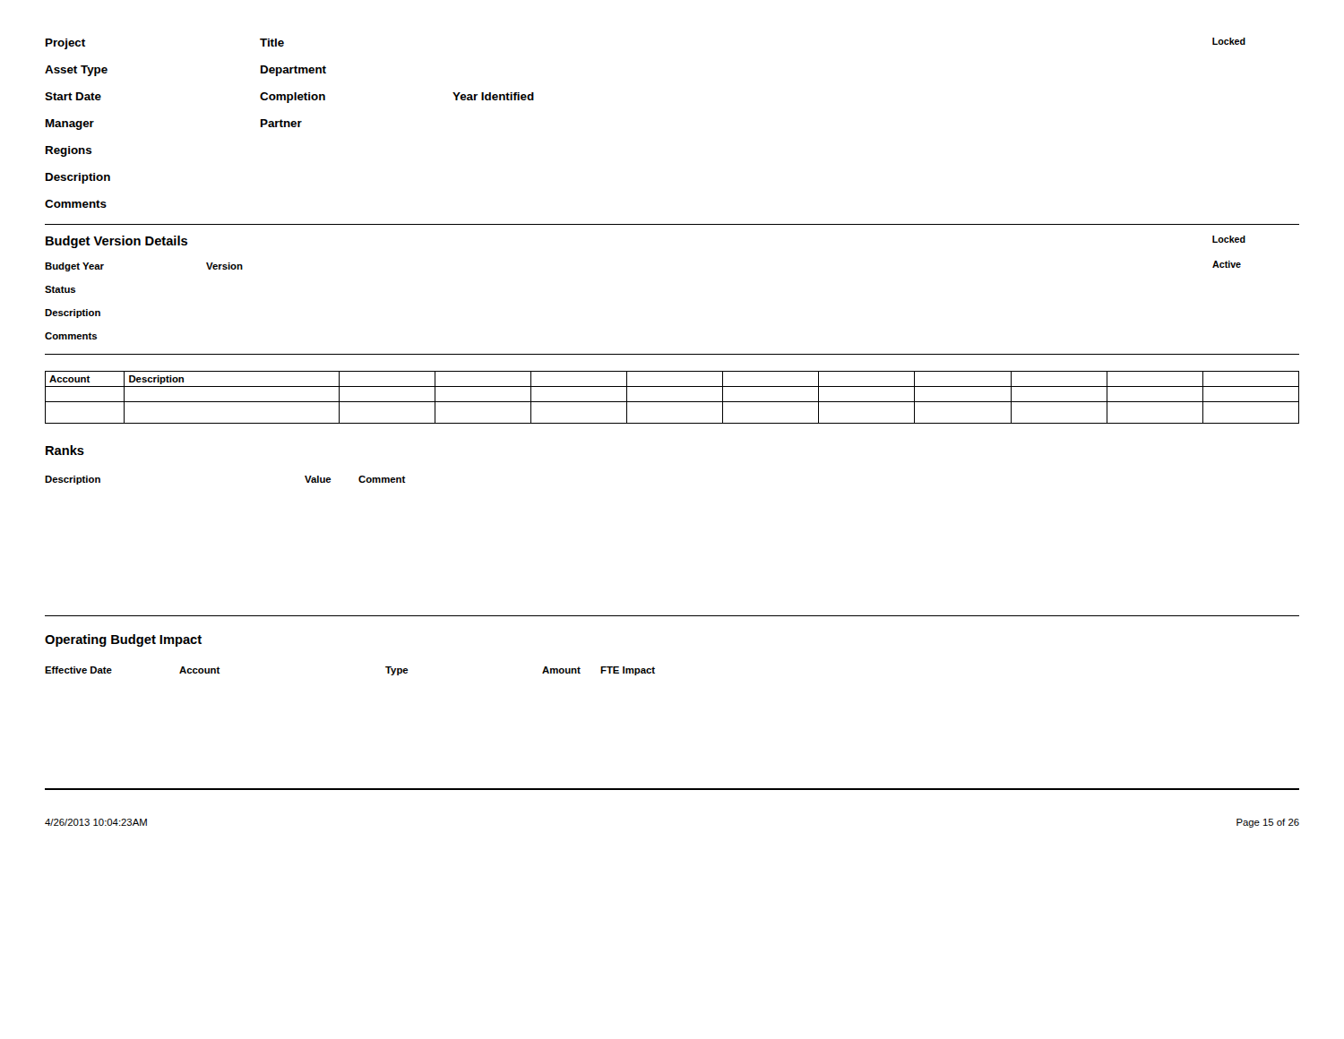Locked
Project Title
Asset Type Department
Start Date Completion Year Identified
Manager Partner
Regions
Description
Comments
Locked
Active
Budget Version Details
Budget Year Version
Status
Description
Comments
| Account | Description | | | | | | | | | | |
| --- | --- | --- | --- | --- | --- | --- | --- | --- | --- | --- | --- |
Ranks
Description Value Comment
Operating Budget Impact
Effective Date Account Type Amount FTE Impact
4/26/2013 10:04:23AM Page 15 of 26